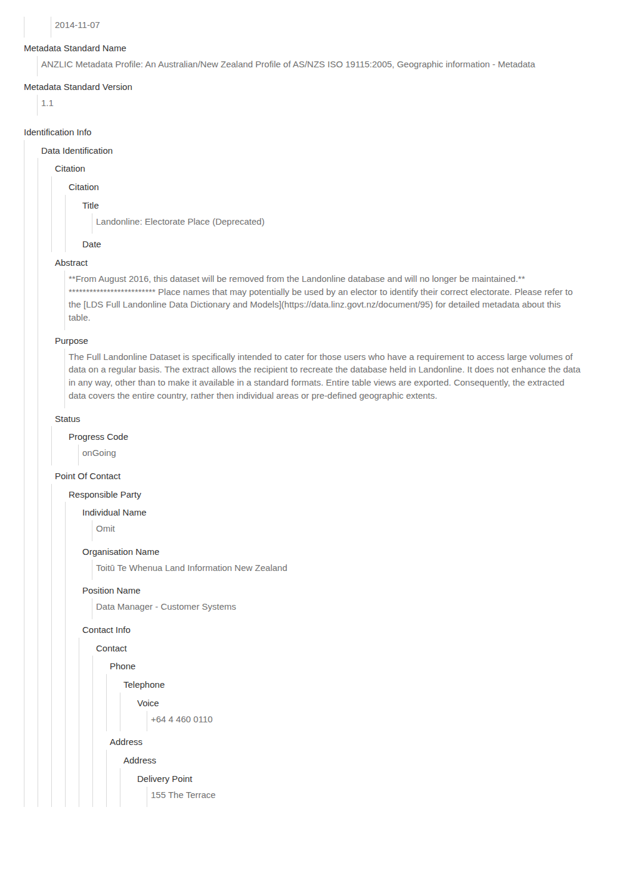2014-11-07
Metadata Standard Name ANZLIC Metadata Profile: An Australian/New Zealand Profile of AS/NZS ISO 19115:2005, Geographic information - Metadata
Metadata Standard Version 1.1
Identification Info
Data Identification
Citation
Citation
Title Landonline: Electorate Place (Deprecated)
Date
Abstract **From August 2016, this dataset will be removed from the Landonline database and will no longer be maintained.** ************************* Place names that may potentially be used by an elector to identify their correct electorate. Please refer to the [LDS Full Landonline Data Dictionary and Models](https://data.linz.govt.nz/document/95) for detailed metadata about this table.
Purpose The Full Landonline Dataset is specifically intended to cater for those users who have a requirement to access large volumes of data on a regular basis. The extract allows the recipient to recreate the database held in Landonline. It does not enhance the data in any way, other than to make it available in a standard formats. Entire table views are exported. Consequently, the extracted data covers the entire country, rather then individual areas or pre-defined geographic extents.
Status
Progress Code onGoing
Point Of Contact
Responsible Party
Individual Name Omit
Organisation Name Toitū Te Whenua Land Information New Zealand
Position Name Data Manager - Customer Systems
Contact Info
Contact
Phone
Telephone
Voice +64 4 460 0110
Address
Address
Delivery Point 155 The Terrace